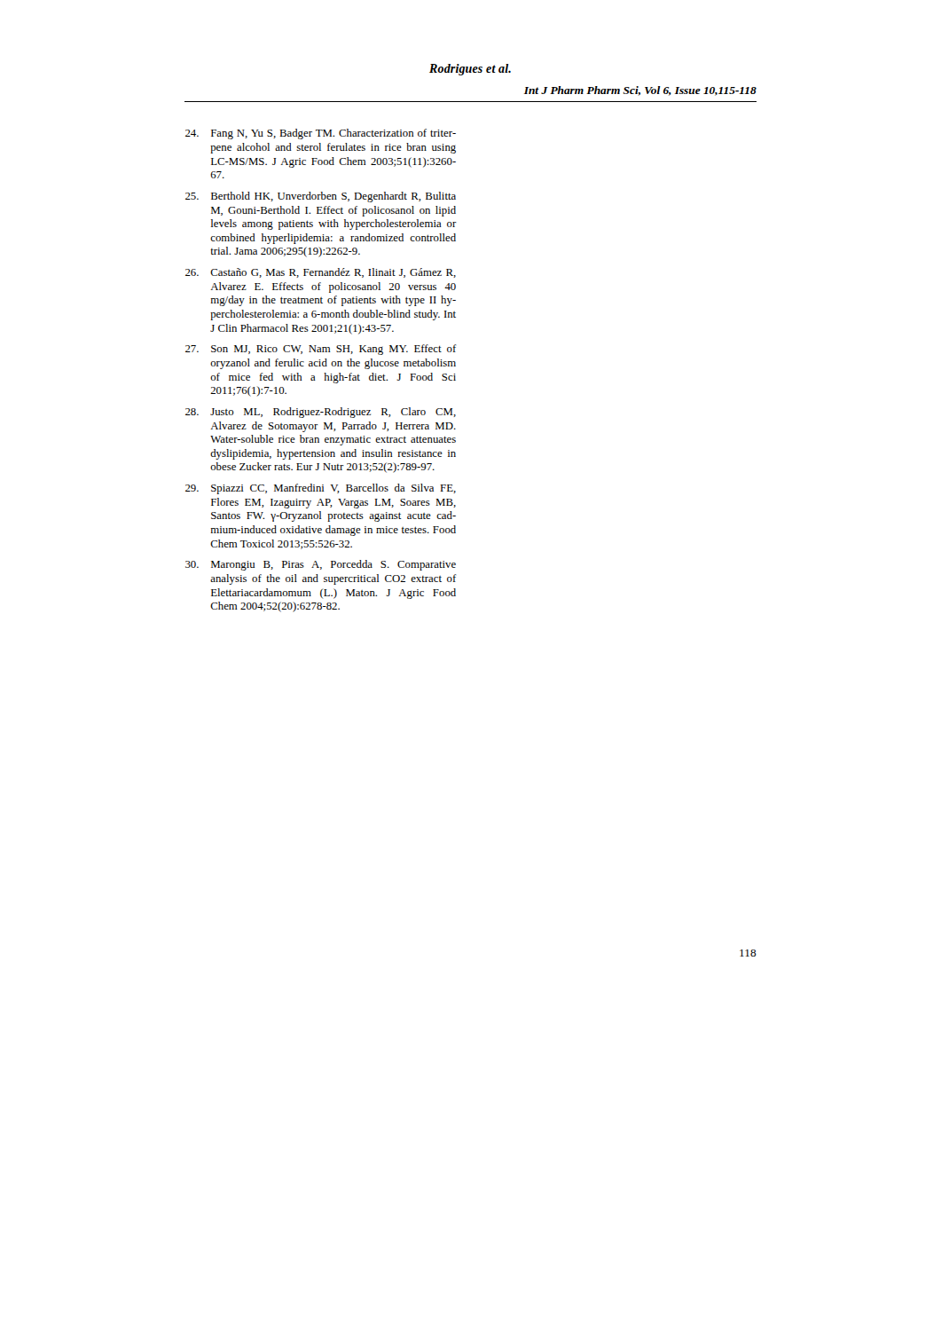Rodrigues et al.
Int J Pharm Pharm Sci, Vol 6, Issue 10,115-118
Fang N, Yu S, Badger TM. Characterization of triterpene alcohol and sterol ferulates in rice bran using LC-MS/MS. J Agric Food Chem 2003;51(11):3260-67.
Berthold HK, Unverdorben S, Degenhardt R, Bulitta M, Gouni-Berthold I. Effect of policosanol on lipid levels among patients with hypercholesterolemia or combined hyperlipidemia: a randomized controlled trial. Jama 2006;295(19):2262-9.
Castaño G, Mas R, Fernandéz R, Ilinait J, Gámez R, Alvarez E. Effects of policosanol 20 versus 40 mg/day in the treatment of patients with type II hypercholesterolemia: a 6-month double-blind study. Int J Clin Pharmacol Res 2001;21(1):43-57.
Son MJ, Rico CW, Nam SH, Kang MY. Effect of oryzanol and ferulic acid on the glucose metabolism of mice fed with a high-fat diet. J Food Sci 2011;76(1):7-10.
Justo ML, Rodriguez-Rodriguez R, Claro CM, Alvarez de Sotomayor M, Parrado J, Herrera MD. Water-soluble rice bran enzymatic extract attenuates dyslipidemia, hypertension and insulin resistance in obese Zucker rats. Eur J Nutr 2013;52(2):789-97.
Spiazzi CC, Manfredini V, Barcellos da Silva FE, Flores EM, Izaguirry AP, Vargas LM, Soares MB, Santos FW. γ-Oryzanol protects against acute cadmium-induced oxidative damage in mice testes. Food Chem Toxicol 2013;55:526-32.
Marongiu B, Piras A, Porcedda S. Comparative analysis of the oil and supercritical CO2 extract of Elettariacardamomum (L.) Maton. J Agric Food Chem 2004;52(20):6278-82.
118